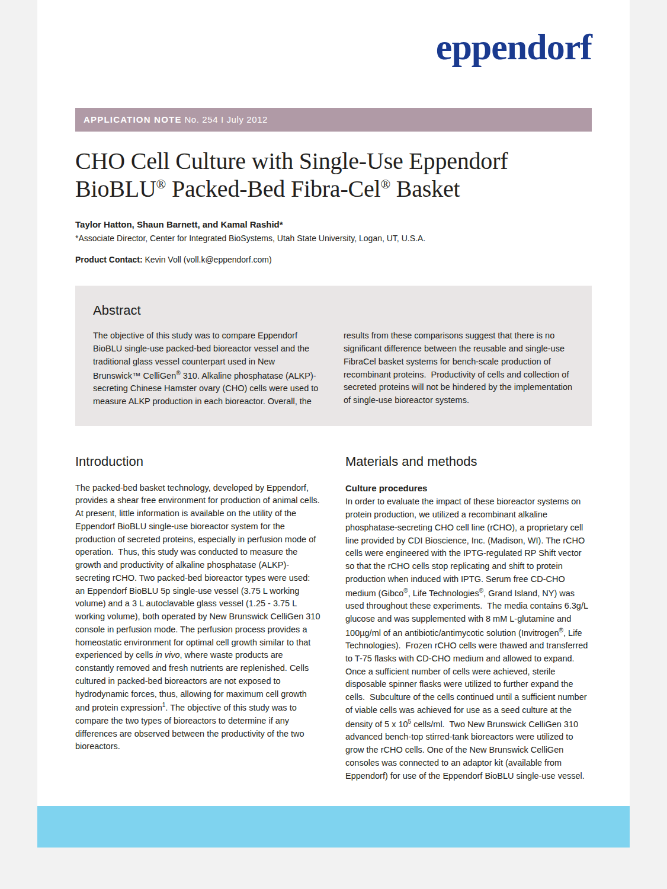eppendorf
APPLICATION NOTE No. 254 I July 2012
CHO Cell Culture with Single-Use Eppendorf BioBLU® Packed-Bed Fibra-Cel® Basket
Taylor Hatton, Shaun Barnett, and Kamal Rashid*
*Associate Director, Center for Integrated BioSystems, Utah State University, Logan, UT, U.S.A.
Product Contact: Kevin Voll (voll.k@eppendorf.com)
Abstract
The objective of this study was to compare Eppendorf BioBLU single-use packed-bed bioreactor vessel and the traditional glass vessel counterpart used in New Brunswick™ CelliGen® 310. Alkaline phosphatase (ALKP)-secreting Chinese Hamster ovary (CHO) cells were used to measure ALKP production in each bioreactor. Overall, the results from these comparisons suggest that there is no significant difference between the reusable and single-use FibraCel basket systems for bench-scale production of recombinant proteins. Productivity of cells and collection of secreted proteins will not be hindered by the implementation of single-use bioreactor systems.
Introduction
The packed-bed basket technology, developed by Eppendorf, provides a shear free environment for production of animal cells. At present, little information is available on the utility of the Eppendorf BioBLU single-use bioreactor system for the production of secreted proteins, especially in perfusion mode of operation. Thus, this study was conducted to measure the growth and productivity of alkaline phosphatase (ALKP)-secreting rCHO. Two packed-bed bioreactor types were used: an Eppendorf BioBLU 5p single-use vessel (3.75 L working volume) and a 3 L autoclavable glass vessel (1.25 - 3.75 L working volume), both operated by New Brunswick CelliGen 310 console in perfusion mode. The perfusion process provides a homeostatic environment for optimal cell growth similar to that experienced by cells in vivo, where waste products are constantly removed and fresh nutrients are replenished. Cells cultured in packed-bed bioreactors are not exposed to hydrodynamic forces, thus, allowing for maximum cell growth and protein expression1. The objective of this study was to compare the two types of bioreactors to determine if any differences are observed between the productivity of the two bioreactors.
Materials and methods
Culture procedures
In order to evaluate the impact of these bioreactor systems on protein production, we utilized a recombinant alkaline phosphatase-secreting CHO cell line (rCHO), a proprietary cell line provided by CDI Bioscience, Inc. (Madison, WI). The rCHO cells were engineered with the IPTG-regulated RP Shift vector so that the rCHO cells stop replicating and shift to protein production when induced with IPTG. Serum free CD-CHO medium (Gibco®, Life Technologies®, Grand Island, NY) was used throughout these experiments. The media contains 6.3g/L glucose and was supplemented with 8 mM L-glutamine and 100µg/ml of an antibiotic/antimycotic solution (Invitrogen®, Life Technologies). Frozen rCHO cells were thawed and transferred to T-75 flasks with CD-CHO medium and allowed to expand. Once a sufficient number of cells were achieved, sterile disposable spinner flasks were utilized to further expand the cells. Subculture of the cells continued until a sufficient number of viable cells was achieved for use as a seed culture at the density of 5 x 105 cells/ml. Two New Brunswick CelliGen 310 advanced bench-top stirred-tank bioreactors were utilized to grow the rCHO cells. One of the New Brunswick CelliGen consoles was connected to an adaptor kit (available from Eppendorf) for use of the Eppendorf BioBLU single-use vessel.